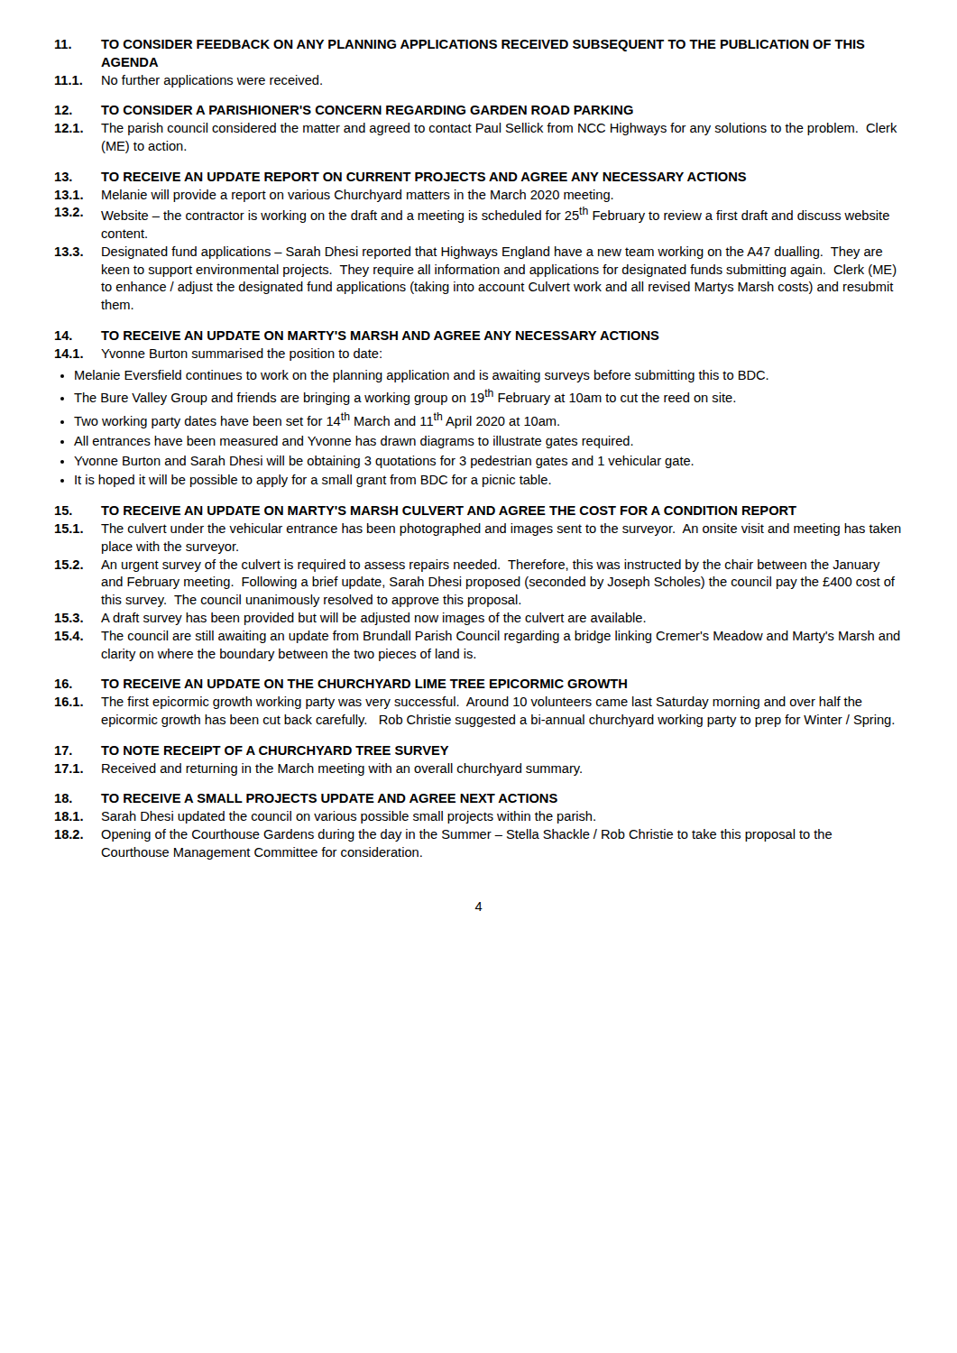| 11. | To consider feedback on any planning applications received subsequent to the publication of this agenda |
| 11.1. | No further applications were received. |
| 12. | To consider a parishioner's concern regarding Garden Road parking |
| 12.1. | The parish council considered the matter and agreed to contact Paul Sellick from NCC Highways for any solutions to the problem. Clerk (ME) to action. |
| 13. | To receive an update report on current projects and agree any necessary actions |
| 13.1. | Melanie will provide a report on various Churchyard matters in the March 2020 meeting. |
| 13.2. | Website – the contractor is working on the draft and a meeting is scheduled for 25 th February to review a first draft and discuss website content. |
| 13.3. | Designated fund applications – Sarah Dhesi reported that Highways England have a new team working on the A47 dualling. They are keen to support environmental projects. They require all information and applications for designated funds submitting again. Clerk (ME) to enhance / adjust the designated fund applications (taking into account Culvert work and all revised Martys Marsh costs) and resubmit them. |
| 14. | To receive an update on Marty's Marsh and agree any necessary actions |
| 14.1. | Yvonne Burton summarised the position to date: |
Melanie Eversfield continues to work on the planning application and is awaiting surveys before submitting this to BDC.
The Bure Valley Group and friends are bringing a working group on 19th February at 10am to cut the reed on site.
Two working party dates have been set for 14th March and 11th April 2020 at 10am.
All entrances have been measured and Yvonne has drawn diagrams to illustrate gates required.
Yvonne Burton and Sarah Dhesi will be obtaining 3 quotations for 3 pedestrian gates and 1 vehicular gate.
It is hoped it will be possible to apply for a small grant from BDC for a picnic table.
| 15. | To receive an update on Marty's Marsh culvert and agree the cost for a condition report |
| 15.1. | The culvert under the vehicular entrance has been photographed and images sent to the surveyor. An onsite visit and meeting has taken place with the surveyor. |
| 15.2. | An urgent survey of the culvert is required to assess repairs needed. Therefore, this was instructed by the chair between the January and February meeting. Following a brief update, Sarah Dhesi proposed (seconded by Joseph Scholes) the council pay the £400 cost of this survey. The council unanimously resolved to approve this proposal. |
| 15.3. | A draft survey has been provided but will be adjusted now images of the culvert are available. |
| 15.4. | The council are still awaiting an update from Brundall Parish Council regarding a bridge linking Cremer's Meadow and Marty's Marsh and clarity on where the boundary between the two pieces of land is. |
| 16. | To receive an update on the churchyard lime tree epicormic growth |
| 16.1. | The first epicormic growth working party was very successful. Around 10 volunteers came last Saturday morning and over half the epicormic growth has been cut back carefully. Rob Christie suggested a bi-annual churchyard working party to prep for Winter / Spring. |
| 17. | To note receipt of a churchyard tree survey |
| 17.1. | Received and returning in the March meeting with an overall churchyard summary. |
| 18. | To receive a small projects update and agree next actions |
| 18.1. | Sarah Dhesi updated the council on various possible small projects within the parish. |
| 18.2. | Opening of the Courthouse Gardens during the day in the Summer – Stella Shackle / Rob Christie to take this proposal to the Courthouse Management Committee for consideration. |
4